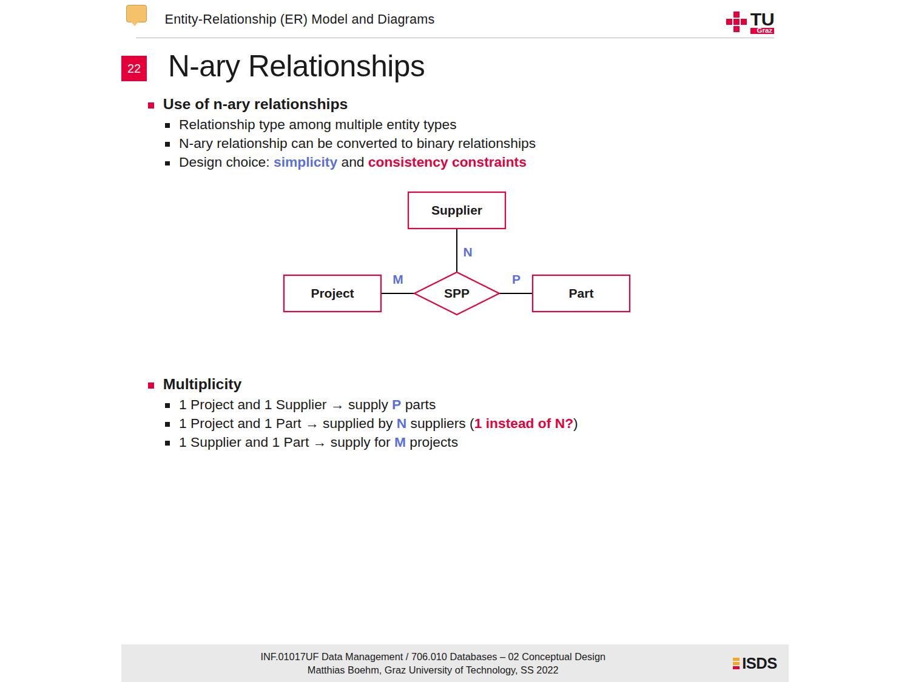Entity-Relationship (ER) Model and Diagrams
TUGraz
22
N-ary Relationships
Use of n-ary relationships
Relationship type among multiple entity types
N-ary relationship can be converted to binary relationships
Design choice: simplicity and consistency constraints
Supplier Project Part SPP N M P
Multiplicity
1 Project and 1 Supplier → supply P parts
1 Project and 1 Part → supplied by N suppliers (1 instead of N?)
1 Supplier and 1 Part → supply for M projects
INF.01017UF Data Management / 706.010 Databases – 02 Conceptual Design
Matthias Boehm, Graz University of Technology, SS 2022
ISDS